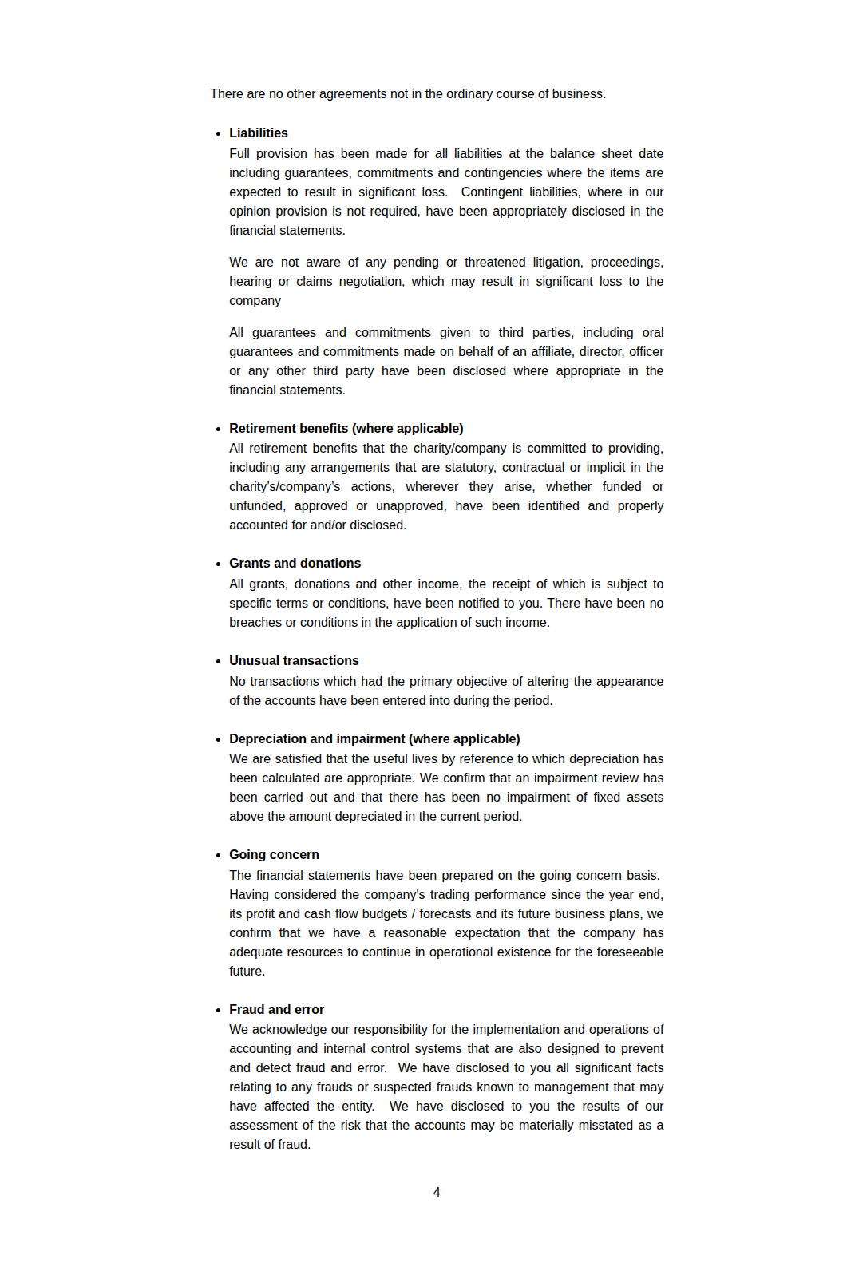There are no other agreements not in the ordinary course of business.
Liabilities
Full provision has been made for all liabilities at the balance sheet date including guarantees, commitments and contingencies where the items are expected to result in significant loss. Contingent liabilities, where in our opinion provision is not required, have been appropriately disclosed in the financial statements.
We are not aware of any pending or threatened litigation, proceedings, hearing or claims negotiation, which may result in significant loss to the company
All guarantees and commitments given to third parties, including oral guarantees and commitments made on behalf of an affiliate, director, officer or any other third party have been disclosed where appropriate in the financial statements.
Retirement benefits (where applicable)
All retirement benefits that the charity/company is committed to providing, including any arrangements that are statutory, contractual or implicit in the charity’s/company’s actions, wherever they arise, whether funded or unfunded, approved or unapproved, have been identified and properly accounted for and/or disclosed.
Grants and donations
All grants, donations and other income, the receipt of which is subject to specific terms or conditions, have been notified to you. There have been no breaches or conditions in the application of such income.
Unusual transactions
No transactions which had the primary objective of altering the appearance of the accounts have been entered into during the period.
Depreciation and impairment (where applicable)
We are satisfied that the useful lives by reference to which depreciation has been calculated are appropriate. We confirm that an impairment review has been carried out and that there has been no impairment of fixed assets above the amount depreciated in the current period.
Going concern
The financial statements have been prepared on the going concern basis. Having considered the company's trading performance since the year end, its profit and cash flow budgets / forecasts and its future business plans, we confirm that we have a reasonable expectation that the company has adequate resources to continue in operational existence for the foreseeable future.
Fraud and error
We acknowledge our responsibility for the implementation and operations of accounting and internal control systems that are also designed to prevent and detect fraud and error. We have disclosed to you all significant facts relating to any frauds or suspected frauds known to management that may have affected the entity. We have disclosed to you the results of our assessment of the risk that the accounts may be materially misstated as a result of fraud.
4